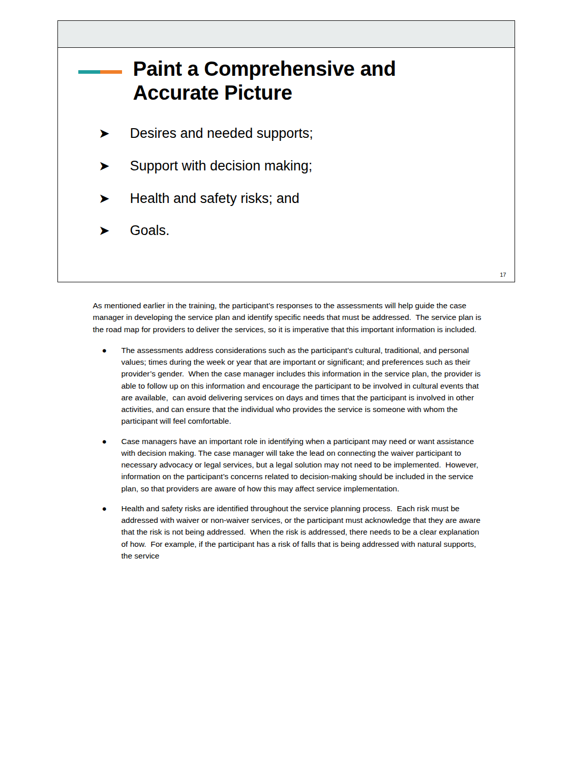Paint a Comprehensive and
Accurate Picture
➤Desires and needed supports;
➤Support with decision making;
➤Health and safety risks; and
➤Goals.
17
As mentioned earlier in the training, the participant’s responses to the assessments will help guide the case manager in developing the service plan and identify specific needs that must be addressed. The service plan is the road map for providers to deliver the services, so it is imperative that this important information is included.
● The assessments address considerations such as the participant’s cultural, traditional, and personal values; times during the week or year that are important or significant; and preferences such as their provider’s gender. When the case manager includes this information in the service plan, the provider is able to follow up on this information and encourage the participant to be involved in cultural events that are available, can avoid delivering services on days and times that the participant is involved in other activities, and can ensure that the individual who provides the service is someone with whom the participant will feel comfortable.
● Case managers have an important role in identifying when a participant may need or want assistance with decision making. The case manager will take the lead on connecting the waiver participant to necessary advocacy or legal services, but a legal solution may not need to be implemented. However, information on the participant’s concerns related to decision-making should be included in the service plan, so that providers are aware of how this may affect service implementation.
● Health and safety risks are identified throughout the service planning process. Each risk must be addressed with waiver or non-waiver services, or the participant must acknowledge that they are aware that the risk is not being addressed. When the risk is addressed, there needs to be a clear explanation of how. For example, if the participant has a risk of falls that is being addressed with natural supports, the service